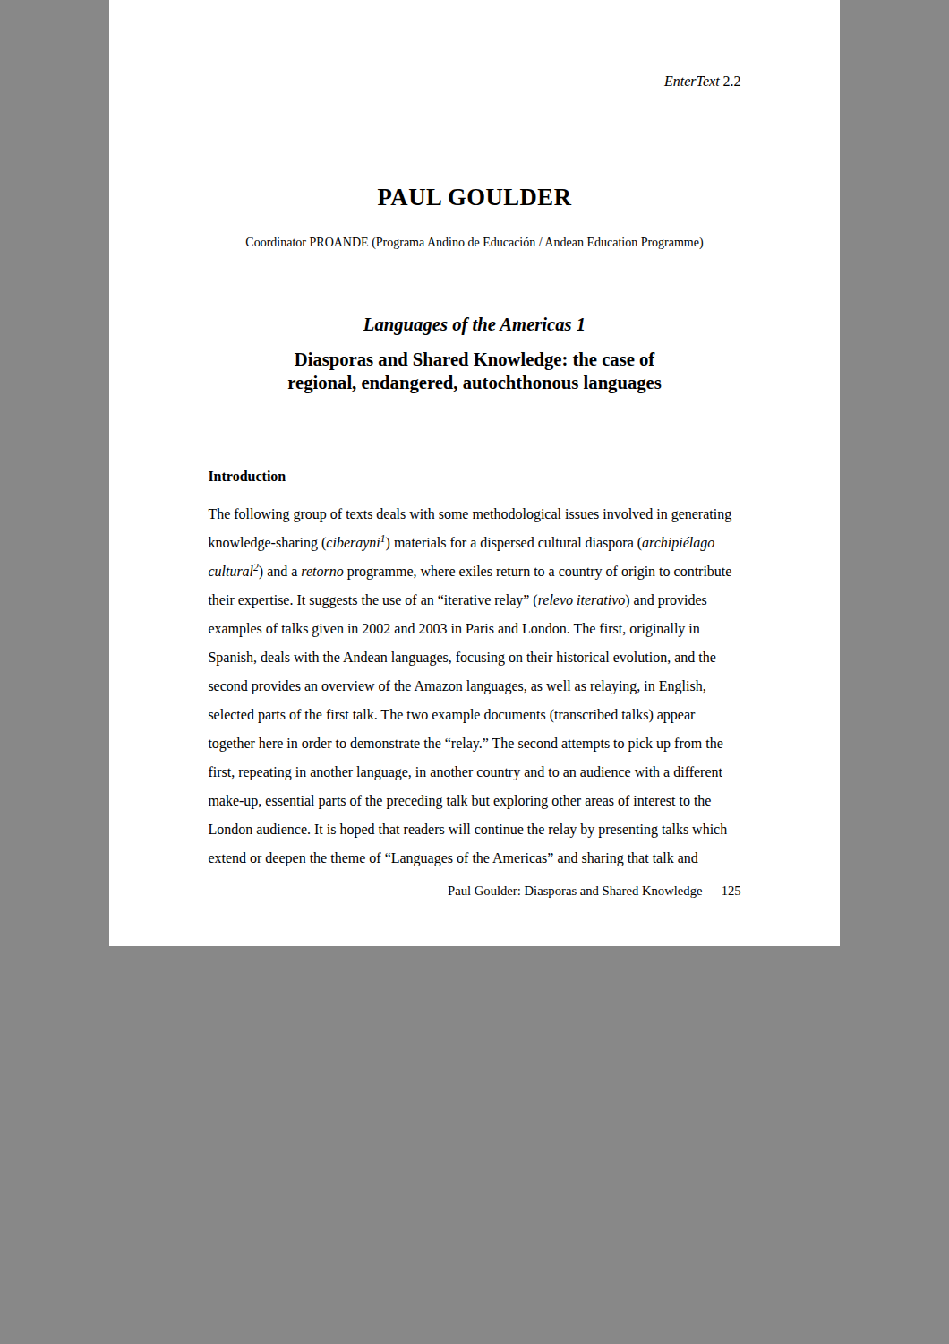EnterText 2.2
PAUL GOULDER
Coordinator PROANDE (Programa Andino de Educación / Andean Education Programme)
Languages of the Americas 1
Diasporas and Shared Knowledge: the case of
regional, endangered, autochthonous languages
Introduction
The following group of texts deals with some methodological issues involved in generating knowledge-sharing (ciberayni1) materials for a dispersed cultural diaspora (archipiélago cultural2) and a retorno programme, where exiles return to a country of origin to contribute their expertise. It suggests the use of an “iterative relay” (relevo iterativo) and provides examples of talks given in 2002 and 2003 in Paris and London. The first, originally in Spanish, deals with the Andean languages, focusing on their historical evolution, and the second provides an overview of the Amazon languages, as well as relaying, in English, selected parts of the first talk. The two example documents (transcribed talks) appear together here in order to demonstrate the “relay.” The second attempts to pick up from the first, repeating in another language, in another country and to an audience with a different make-up, essential parts of the preceding talk but exploring other areas of interest to the London audience. It is hoped that readers will continue the relay by presenting talks which extend or deepen the theme of “Languages of the Americas” and sharing that talk and
Paul Goulder: Diasporas and Shared Knowledge125